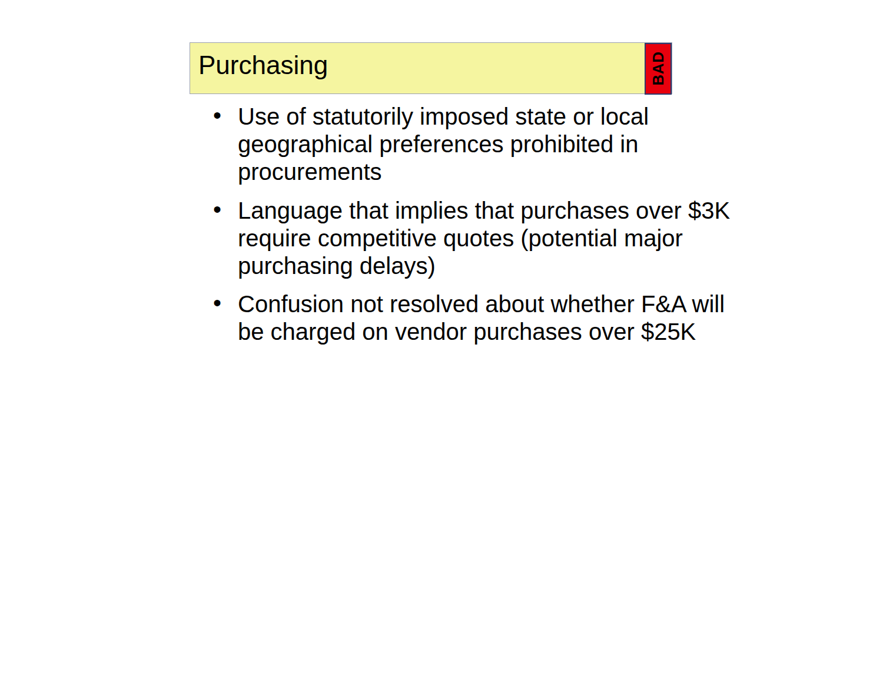Purchasing
BAD
Use of statutorily imposed state or local geographical preferences prohibited in procurements
Language that implies that purchases over $3K require competitive quotes (potential major purchasing delays)
Confusion not resolved about whether F&A will be charged on vendor purchases over $25K